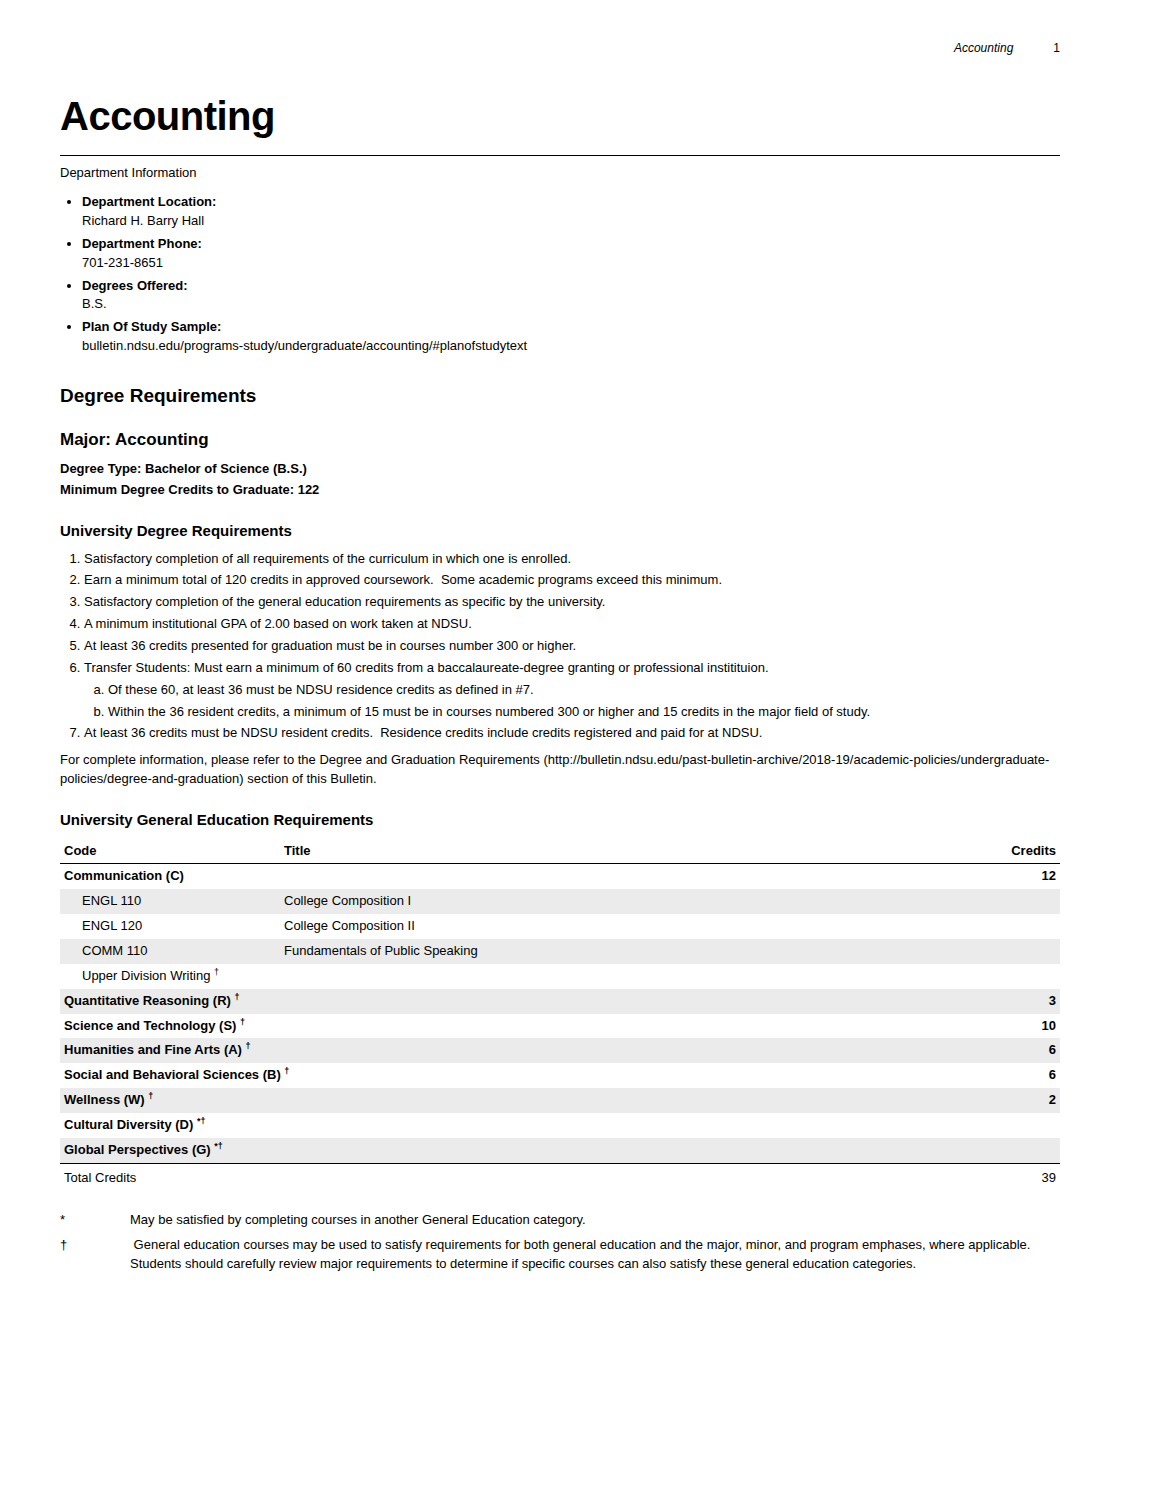Accounting 1
Accounting
Department Information
Department Location:
Richard H. Barry Hall
Department Phone:
701-231-8651
Degrees Offered:
B.S.
Plan Of Study Sample:
bulletin.ndsu.edu/programs-study/undergraduate/accounting/#planofstudytext
Degree Requirements
Major: Accounting
Degree Type: Bachelor of Science (B.S.)
Minimum Degree Credits to Graduate: 122
University Degree Requirements
Satisfactory completion of all requirements of the curriculum in which one is enrolled.
Earn a minimum total of 120 credits in approved coursework. Some academic programs exceed this minimum.
Satisfactory completion of the general education requirements as specific by the university.
A minimum institutional GPA of 2.00 based on work taken at NDSU.
At least 36 credits presented for graduation must be in courses number 300 or higher.
Transfer Students: Must earn a minimum of 60 credits from a baccalaureate-degree granting or professional institituion.
Of these 60, at least 36 must be NDSU residence credits as defined in #7.
Within the 36 resident credits, a minimum of 15 must be in courses numbered 300 or higher and 15 credits in the major field of study.
At least 36 credits must be NDSU resident credits. Residence credits include credits registered and paid for at NDSU.
For complete information, please refer to the Degree and Graduation Requirements (http://bulletin.ndsu.edu/past-bulletin-archive/2018-19/academic-policies/undergraduate-policies/degree-and-graduation) section of this Bulletin.
University General Education Requirements
| Code | Title | Credits |
| --- | --- | --- |
| Communication (C) | | 12 |
| ENGL 110 | College Composition I | |
| ENGL 120 | College Composition II | |
| COMM 110 | Fundamentals of Public Speaking | |
| Upper Division Writing † | |
| Quantitative Reasoning (R) † | 3 |
| Science and Technology (S) † | 10 |
| Humanities and Fine Arts (A) † | 6 |
| Social and Behavioral Sciences (B) † | 6 |
| Wellness (W) † | 2 |
| Cultural Diversity (D) *† | |
| Global Perspectives (G) *† | |
| Total Credits | | 39 |
| * | May be satisfied by completing courses in another General Education category. |
| † | General education courses may be used to satisfy requirements for both general education and the major, minor, and program emphases, where applicable. Students should carefully review major requirements to determine if specific courses can also satisfy these general education categories. |